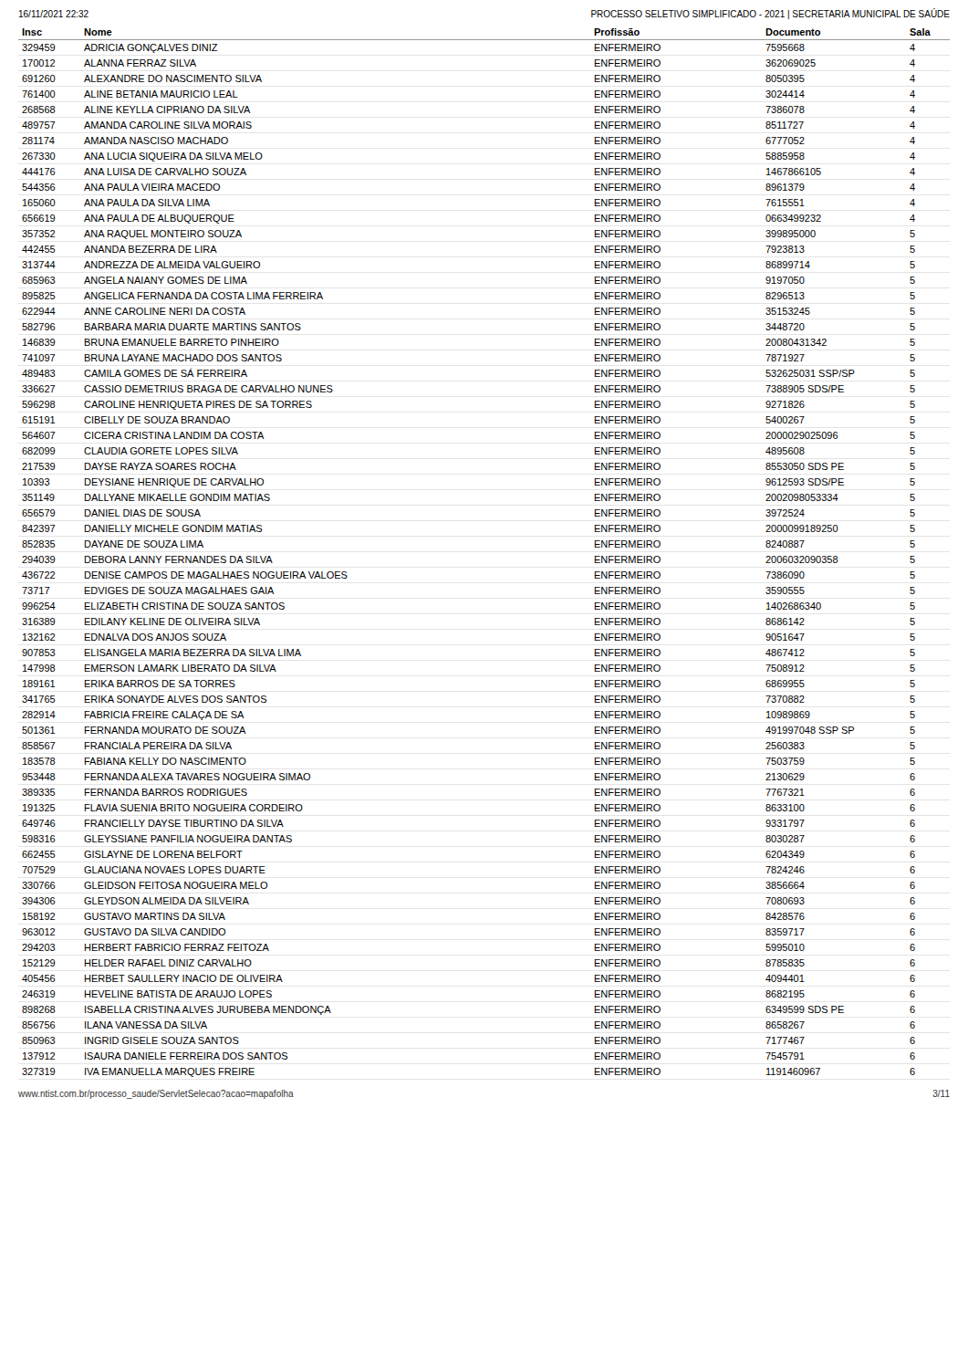16/11/2021 22:32 PROCESSO SELETIVO SIMPLIFICADO - 2021 | SECRETARIA MUNICIPAL DE SAÚDE
| Insc | Nome | Profissão | Documento | Sala |
| --- | --- | --- | --- | --- |
| 329459 | ADRICIA GONÇALVES DINIZ | ENFERMEIRO | 7595668 | 4 |
| 170012 | ALANNA FERRAZ SILVA | ENFERMEIRO | 362069025 | 4 |
| 691260 | ALEXANDRE DO NASCIMENTO SILVA | ENFERMEIRO | 8050395 | 4 |
| 761400 | ALINE BETANIA MAURICIO LEAL | ENFERMEIRO | 3024414 | 4 |
| 268568 | ALINE KEYLLA CIPRIANO DA SILVA | ENFERMEIRO | 7386078 | 4 |
| 489757 | AMANDA CAROLINE SILVA MORAIS | ENFERMEIRO | 8511727 | 4 |
| 281174 | AMANDA NASCISO MACHADO | ENFERMEIRO | 6777052 | 4 |
| 267330 | ANA LUCIA SIQUEIRA DA SILVA MELO | ENFERMEIRO | 5885958 | 4 |
| 444176 | ANA LUISA DE CARVALHO SOUZA | ENFERMEIRO | 1467866105 | 4 |
| 544356 | ANA PAULA VIEIRA MACEDO | ENFERMEIRO | 8961379 | 4 |
| 165060 | ANA PAULA DA SILVA LIMA | ENFERMEIRO | 7615551 | 4 |
| 656619 | ANA PAULA DE ALBUQUERQUE | ENFERMEIRO | 0663499232 | 4 |
| 357352 | ANA RAQUEL MONTEIRO SOUZA | ENFERMEIRO | 399895000 | 5 |
| 442455 | ANANDA BEZERRA DE LIRA | ENFERMEIRO | 7923813 | 5 |
| 313744 | ANDREZZA DE ALMEIDA VALGUEIRO | ENFERMEIRO | 86899714 | 5 |
| 685963 | ANGELA NAIANY GOMES DE LIMA | ENFERMEIRO | 9197050 | 5 |
| 895825 | ANGELICA FERNANDA DA COSTA LIMA FERREIRA | ENFERMEIRO | 8296513 | 5 |
| 622944 | ANNE CAROLINE NERI DA COSTA | ENFERMEIRO | 35153245 | 5 |
| 582796 | BARBARA MARIA DUARTE MARTINS SANTOS | ENFERMEIRO | 3448720 | 5 |
| 146839 | BRUNA EMANUELE BARRETO PINHEIRO | ENFERMEIRO | 20080431342 | 5 |
| 741097 | BRUNA LAYANE MACHADO DOS SANTOS | ENFERMEIRO | 7871927 | 5 |
| 489483 | CAMILA GOMES DE SÁ FERREIRA | ENFERMEIRO | 532625031 SSP/SP | 5 |
| 336627 | CASSIO DEMETRIUS BRAGA DE CARVALHO NUNES | ENFERMEIRO | 7388905 SDS/PE | 5 |
| 596298 | CAROLINE HENRIQUETA PIRES DE SA TORRES | ENFERMEIRO | 9271826 | 5 |
| 615191 | CIBELLY DE SOUZA BRANDAO | ENFERMEIRO | 5400267 | 5 |
| 564607 | CICERA CRISTINA LANDIM DA COSTA | ENFERMEIRO | 2000029025096 | 5 |
| 682099 | CLAUDIA GORETE LOPES SILVA | ENFERMEIRO | 4895608 | 5 |
| 217539 | DAYSE RAYZA SOARES ROCHA | ENFERMEIRO | 8553050 SDS PE | 5 |
| 10393 | DEYSIANE HENRIQUE DE CARVALHO | ENFERMEIRO | 9612593 SDS/PE | 5 |
| 351149 | DALLYANE MIKAELLE GONDIM MATIAS | ENFERMEIRO | 2002098053334 | 5 |
| 656579 | DANIEL DIAS DE SOUSA | ENFERMEIRO | 3972524 | 5 |
| 842397 | DANIELLY MICHELE GONDIM MATIAS | ENFERMEIRO | 2000099189250 | 5 |
| 852835 | DAYANE DE SOUZA LIMA | ENFERMEIRO | 8240887 | 5 |
| 294039 | DEBORA LANNY FERNANDES DA SILVA | ENFERMEIRO | 2006032090358 | 5 |
| 436722 | DENISE CAMPOS DE MAGALHAES NOGUEIRA VALOES | ENFERMEIRO | 7386090 | 5 |
| 73717 | EDVIGES DE SOUZA MAGALHAES GAIA | ENFERMEIRO | 3590555 | 5 |
| 996254 | ELIZABETH CRISTINA DE SOUZA SANTOS | ENFERMEIRO | 1402686340 | 5 |
| 316389 | EDILANY KELINE DE OLIVEIRA SILVA | ENFERMEIRO | 8686142 | 5 |
| 132162 | EDNALVA DOS ANJOS SOUZA | ENFERMEIRO | 9051647 | 5 |
| 907853 | ELISANGELA MARIA BEZERRA DA SILVA LIMA | ENFERMEIRO | 4867412 | 5 |
| 147998 | EMERSON LAMARK LIBERATO DA SILVA | ENFERMEIRO | 7508912 | 5 |
| 189161 | ERIKA BARROS DE SA TORRES | ENFERMEIRO | 6869955 | 5 |
| 341765 | ERIKA SONAYDE ALVES DOS SANTOS | ENFERMEIRO | 7370882 | 5 |
| 282914 | FABRICIA FREIRE CALAÇA DE SA | ENFERMEIRO | 10989869 | 5 |
| 501361 | FERNANDA MOURATO DE SOUZA | ENFERMEIRO | 491997048 SSP SP | 5 |
| 858567 | FRANCIALA PEREIRA DA SILVA | ENFERMEIRO | 2560383 | 5 |
| 183578 | FABIANA KELLY DO NASCIMENTO | ENFERMEIRO | 7503759 | 5 |
| 953448 | FERNANDA ALEXA TAVARES NOGUEIRA SIMAO | ENFERMEIRO | 2130629 | 6 |
| 389335 | FERNANDA BARROS RODRIGUES | ENFERMEIRO | 7767321 | 6 |
| 191325 | FLAVIA SUENIA BRITO NOGUEIRA CORDEIRO | ENFERMEIRO | 8633100 | 6 |
| 649746 | FRANCIELLY DAYSE TIBURTINO DA SILVA | ENFERMEIRO | 9331797 | 6 |
| 598316 | GLEYSSIANE PANFILIA NOGUEIRA DANTAS | ENFERMEIRO | 8030287 | 6 |
| 662455 | GISLAYNE DE LORENA BELFORT | ENFERMEIRO | 6204349 | 6 |
| 707529 | GLAUCIANA NOVAES LOPES DUARTE | ENFERMEIRO | 7824246 | 6 |
| 330766 | GLEIDSON FEITOSA NOGUEIRA MELO | ENFERMEIRO | 3856664 | 6 |
| 394306 | GLEYDSON ALMEIDA DA SILVEIRA | ENFERMEIRO | 7080693 | 6 |
| 158192 | GUSTAVO MARTINS DA SILVA | ENFERMEIRO | 8428576 | 6 |
| 963012 | GUSTAVO DA SILVA CANDIDO | ENFERMEIRO | 8359717 | 6 |
| 294203 | HERBERT FABRICIO FERRAZ FEITOZA | ENFERMEIRO | 5995010 | 6 |
| 152129 | HELDER RAFAEL DINIZ CARVALHO | ENFERMEIRO | 8785835 | 6 |
| 405456 | HERBET SAULLERY INACIO DE OLIVEIRA | ENFERMEIRO | 4094401 | 6 |
| 246319 | HEVELINE BATISTA DE ARAUJO LOPES | ENFERMEIRO | 8682195 | 6 |
| 898268 | ISABELLA CRISTINA ALVES JURUBEBA MENDONÇA | ENFERMEIRO | 6349599 SDS PE | 6 |
| 856756 | ILANA VANESSA DA SILVA | ENFERMEIRO | 8658267 | 6 |
| 850963 | INGRID GISELE SOUZA SANTOS | ENFERMEIRO | 7177467 | 6 |
| 137912 | ISAURA DANIELE FERREIRA DOS SANTOS | ENFERMEIRO | 7545791 | 6 |
| 327319 | IVA EMANUELLA MARQUES FREIRE | ENFERMEIRO | 1191460967 | 6 |
www.ntist.com.br/processo_saude/ServletSelecao?acao=mapafolha 3/11